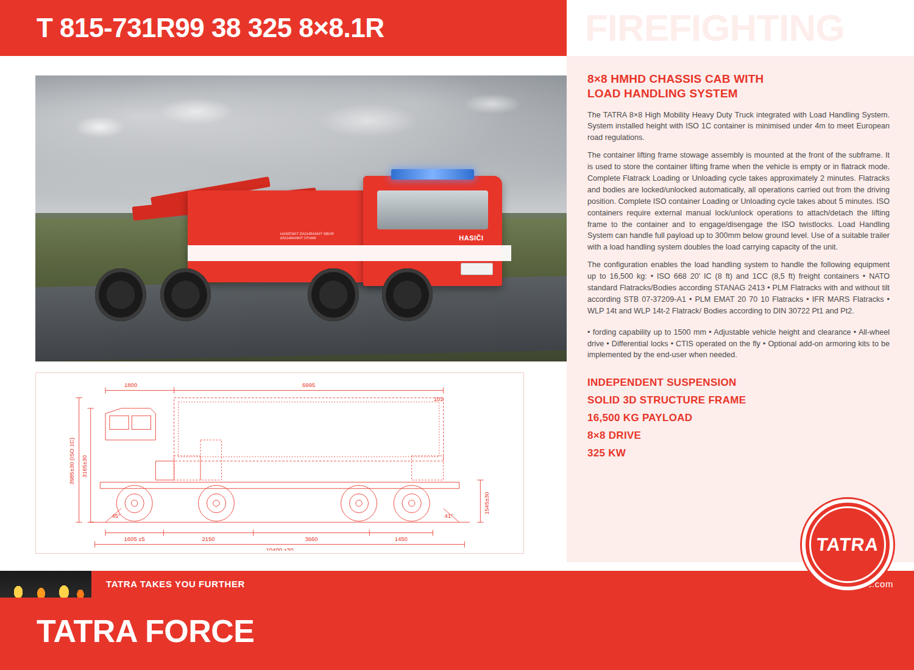T 815-731R99 38 325 8×8.1R
FIREFIGHTING
HASIČI
HASIČSKÝ ZACHRANNÝ SBOR
ZÁCHRANNÝ ÚTVAR
1800 6995 1605 ±5 2150 3660 1450 10400 ±30 3985±30 (ISO 1C) 3165±30 1545±30 45° 41° 102
8×8 HMHD chassis cab with
load handling system
The TATRA 8×8 High Mobility Heavy Duty Truck integrated with Load Handling System. System installed height with ISO 1C container is minimised under 4m to meet European road regulations.
The container lifting frame stowage assembly is mounted at the front of the subframe. It is used to store the container lifting frame when the vehicle is empty or in flatrack mode. Complete Flatrack Loading or Unloading cycle takes approximately 2 minutes. Flatracks and bodies are locked/unlocked automatically, all operations carried out from the driving position. Complete ISO container Loading or Unloading cycle takes about 5 minutes. ISO containers require external manual lock/unlock operations to attach/detach the lifting frame to the container and to engage/disengage the ISO twistlocks. Load Handling System can handle full payload up to 300mm below ground level. Use of a suitable trailer with a load handling system doubles the load carrying capacity of the unit.
The configuration enables the load handling system to handle the following equipment up to 16,500 kg: • ISO 668 20' IC (8 ft) and 1CC (8,5 ft) freight containers • NATO standard Flatracks/Bodies according STANAG 2413 • PLM Flatracks with and without tilt according STB 07-37209-A1 • PLM EMAT 20 70 10 Flatracks • IFR MARS Flatracks • WLP 14t and WLP 14t-2 Flatrack/ Bodies according to DIN 30722 Pt1 and Pt2.
• fording capability up to 1500 mm • Adjustable vehicle height and clearance • All-wheel drive • Differential locks • CTIS operated on the fly • Optional add-on armoring kits to be implemented by the end-user when needed.
Independent suspension
Solid 3D structure frame
16,500 kg payload
8×8 drive
325 kW
TATRA
TATRA TAKES YOU FURTHER tatratrucks.com
TATRA FORCE